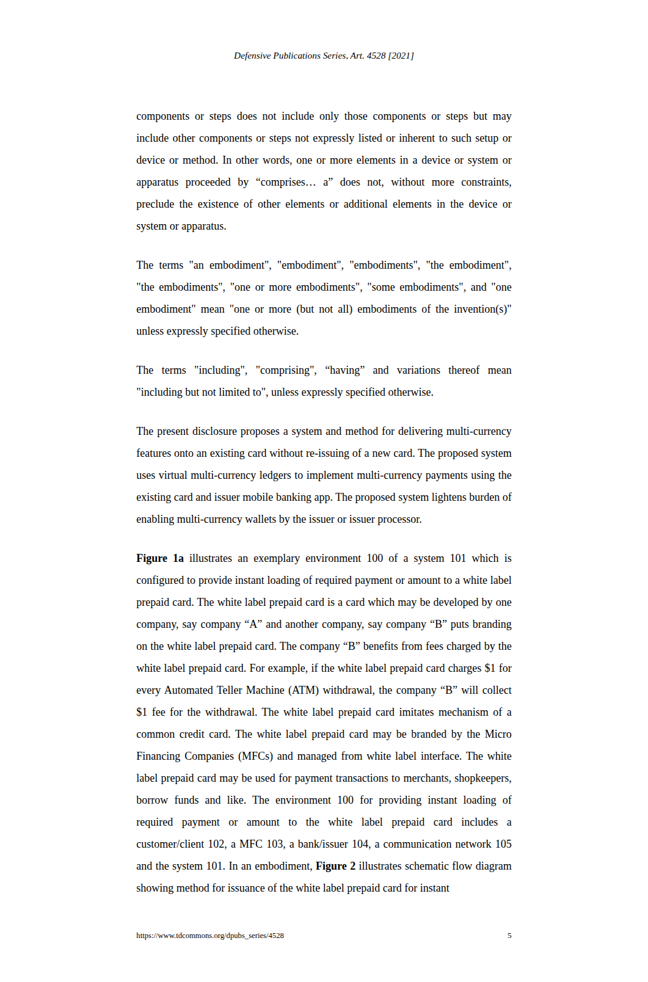Defensive Publications Series, Art. 4528 [2021]
components or steps does not include only those components or steps but may include other components or steps not expressly listed or inherent to such setup or device or method. In other words, one or more elements in a device or system or apparatus proceeded by “comprises… a” does not, without more constraints, preclude the existence of other elements or additional elements in the device or system or apparatus.
The terms "an embodiment", "embodiment", "embodiments", "the embodiment", "the embodiments", "one or more embodiments", "some embodiments", and "one embodiment" mean "one or more (but not all) embodiments of the invention(s)" unless expressly specified otherwise.
The terms "including", "comprising", “having” and variations thereof mean "including but not limited to", unless expressly specified otherwise.
The present disclosure proposes a system and method for delivering multi-currency features onto an existing card without re-issuing of a new card. The proposed system uses virtual multi-currency ledgers to implement multi-currency payments using the existing card and issuer mobile banking app. The proposed system lightens burden of enabling multi-currency wallets by the issuer or issuer processor.
Figure 1a illustrates an exemplary environment 100 of a system 101 which is configured to provide instant loading of required payment or amount to a white label prepaid card. The white label prepaid card is a card which may be developed by one company, say company “A” and another company, say company “B” puts branding on the white label prepaid card. The company “B” benefits from fees charged by the white label prepaid card. For example, if the white label prepaid card charges $1 for every Automated Teller Machine (ATM) withdrawal, the company “B” will collect $1 fee for the withdrawal. The white label prepaid card imitates mechanism of a common credit card. The white label prepaid card may be branded by the Micro Financing Companies (MFCs) and managed from white label interface. The white label prepaid card may be used for payment transactions to merchants, shopkeepers, borrow funds and like. The environment 100 for providing instant loading of required payment or amount to the white label prepaid card includes a customer/client 102, a MFC 103, a bank/issuer 104, a communication network 105 and the system 101. In an embodiment, Figure 2 illustrates schematic flow diagram showing method for issuance of the white label prepaid card for instant
https://www.tdcommons.org/dpubs_series/4528 5